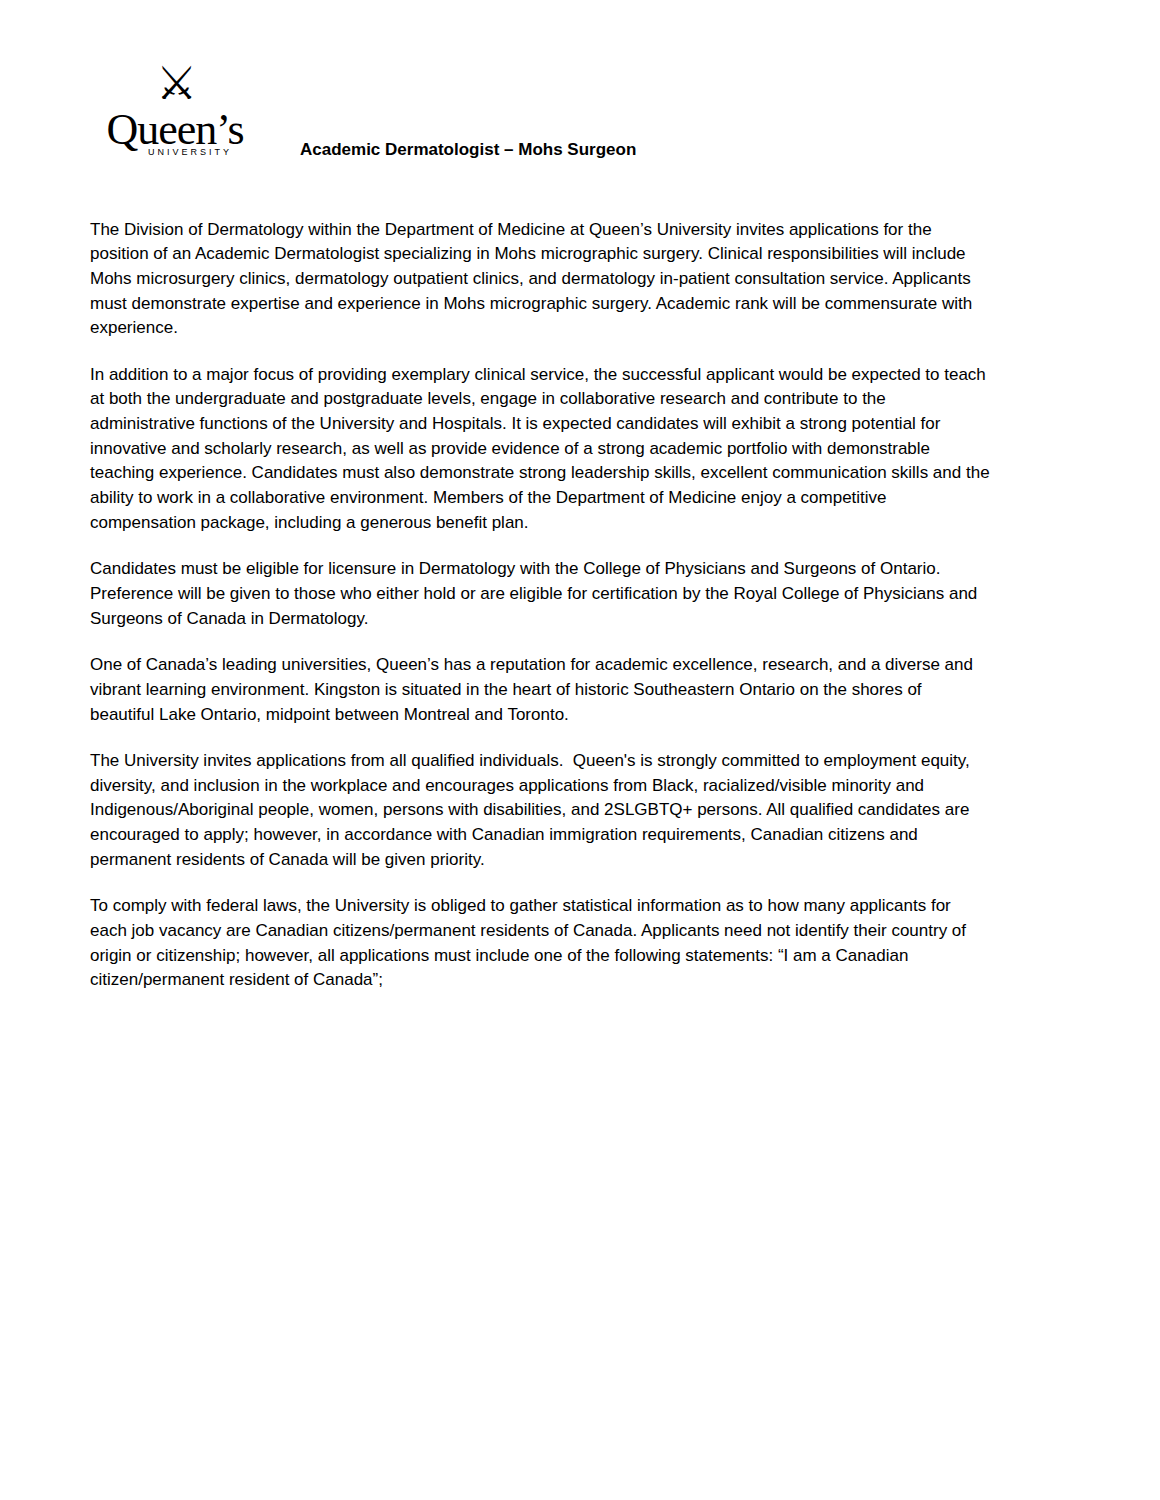⚔
Queen’s
UNIVERSITY
Academic Dermatologist – Mohs Surgeon
The Division of Dermatology within the Department of Medicine at Queen’s University invites applications for the position of an Academic Dermatologist specializing in Mohs micrographic surgery. Clinical responsibilities will include Mohs microsurgery clinics, dermatology outpatient clinics, and dermatology in-patient consultation service. Applicants must demonstrate expertise and experience in Mohs micrographic surgery. Academic rank will be commensurate with experience.
In addition to a major focus of providing exemplary clinical service, the successful applicant would be expected to teach at both the undergraduate and postgraduate levels, engage in collaborative research and contribute to the administrative functions of the University and Hospitals. It is expected candidates will exhibit a strong potential for innovative and scholarly research, as well as provide evidence of a strong academic portfolio with demonstrable teaching experience. Candidates must also demonstrate strong leadership skills, excellent communication skills and the ability to work in a collaborative environment. Members of the Department of Medicine enjoy a competitive compensation package, including a generous benefit plan.
Candidates must be eligible for licensure in Dermatology with the College of Physicians and Surgeons of Ontario. Preference will be given to those who either hold or are eligible for certification by the Royal College of Physicians and Surgeons of Canada in Dermatology.
One of Canada’s leading universities, Queen’s has a reputation for academic excellence, research, and a diverse and vibrant learning environment. Kingston is situated in the heart of historic Southeastern Ontario on the shores of beautiful Lake Ontario, midpoint between Montreal and Toronto.
The University invites applications from all qualified individuals. Queen's is strongly committed to employment equity, diversity, and inclusion in the workplace and encourages applications from Black, racialized/visible minority and Indigenous/Aboriginal people, women, persons with disabilities, and 2SLGBTQ+ persons. All qualified candidates are encouraged to apply; however, in accordance with Canadian immigration requirements, Canadian citizens and permanent residents of Canada will be given priority.
To comply with federal laws, the University is obliged to gather statistical information as to how many applicants for each job vacancy are Canadian citizens/permanent residents of Canada. Applicants need not identify their country of origin or citizenship; however, all applications must include one of the following statements: “I am a Canadian citizen/permanent resident of Canada”;